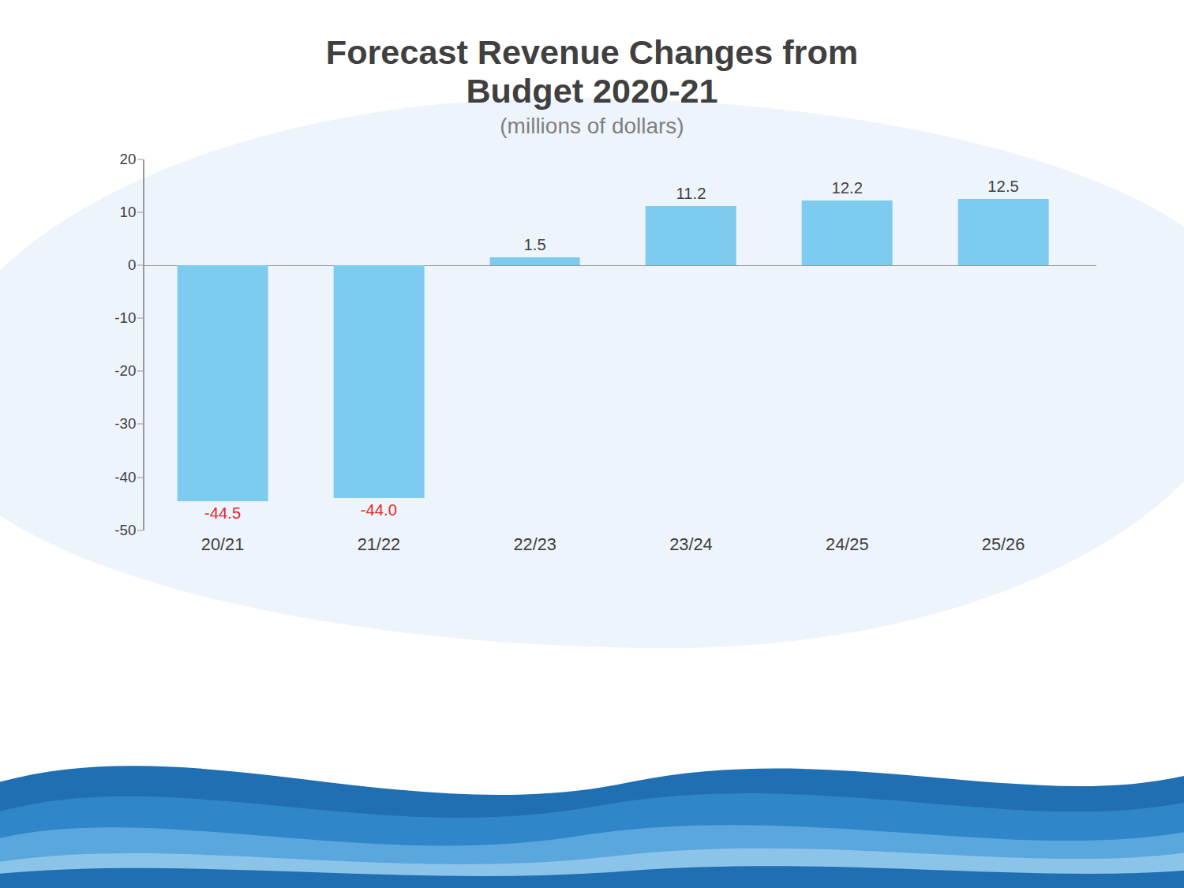Forecast Revenue Changes from
Budget 2020-21
(millions of dollars)
Scale: top = +20, bottom = -50, total span 70 units. zero at (20/70) = 28.571% from top
20 10 0 -10 -20 -30 -40 -50
20/21 : -44.5 => height 44.5/70 = 63.571% below zero
-44.5
-44.0
1.5
11.2
12.2
12.5
20/21
21/22
22/23
23/24
24/25
25/26